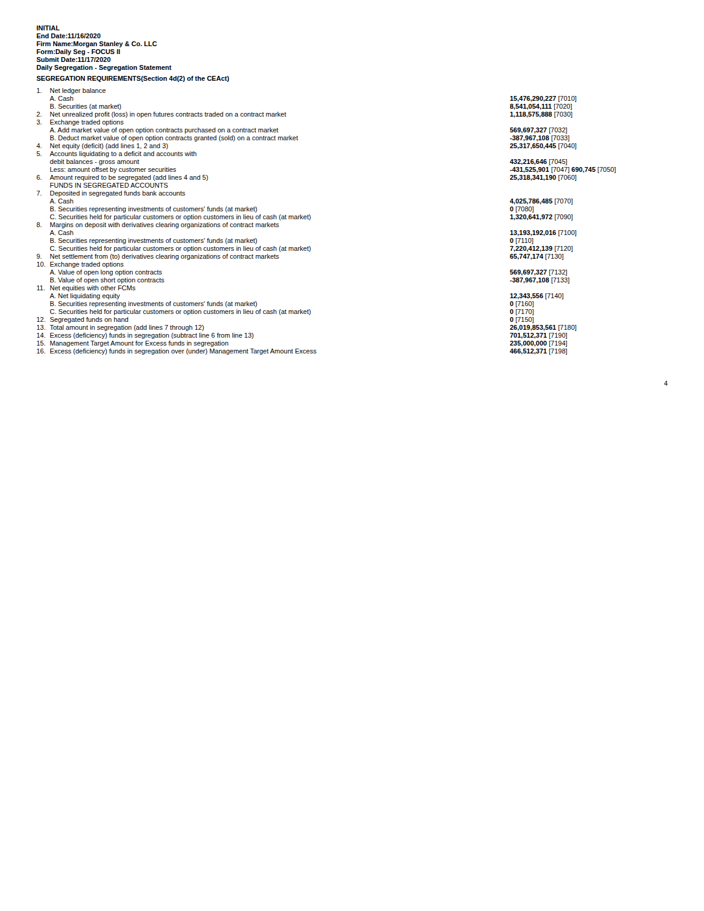INITIAL
End Date:11/16/2020
Firm Name:Morgan Stanley & Co. LLC
Form:Daily Seg - FOCUS II
Submit Date:11/17/2020
Daily Segregation - Segregation Statement
SEGREGATION REQUIREMENTS(Section 4d(2) of the CEAct)
| 1. | Net ledger balance | |
| | A. Cash | 15,476,290,227 [7010] |
| | B. Securities (at market) | 8,541,054,111 [7020] |
| 2. | Net unrealized profit (loss) in open futures contracts traded on a contract market | 1,118,575,888 [7030] |
| 3. | Exchange traded options | |
| | A. Add market value of open option contracts purchased on a contract market | 569,697,327 [7032] |
| | B. Deduct market value of open option contracts granted (sold) on a contract market | -387,967,108 [7033] |
| 4. | Net equity (deficit) (add lines 1, 2 and 3) | 25,317,650,445 [7040] |
| 5. | Accounts liquidating to a deficit and accounts with | |
| | debit balances - gross amount | 432,216,646 [7045] |
| | Less: amount offset by customer securities | -431,525,901 [7047] 690,745 [7050] |
| 6. | Amount required to be segregated (add lines 4 and 5) | 25,318,341,190 [7060] |
| | FUNDS IN SEGREGATED ACCOUNTS | |
| 7. | Deposited in segregated funds bank accounts | |
| | A. Cash | 4,025,786,485 [7070] |
| | B. Securities representing investments of customers' funds (at market) | 0 [7080] |
| | C. Securities held for particular customers or option customers in lieu of cash (at market) | 1,320,641,972 [7090] |
| 8. | Margins on deposit with derivatives clearing organizations of contract markets | |
| | A. Cash | 13,193,192,016 [7100] |
| | B. Securities representing investments of customers' funds (at market) | 0 [7110] |
| | C. Securities held for particular customers or option customers in lieu of cash (at market) | 7,220,412,139 [7120] |
| 9. | Net settlement from (to) derivatives clearing organizations of contract markets | 65,747,174 [7130] |
| 10. | Exchange traded options | |
| | A. Value of open long option contracts | 569,697,327 [7132] |
| | B. Value of open short option contracts | -387,967,108 [7133] |
| 11. | Net equities with other FCMs | |
| | A. Net liquidating equity | 12,343,556 [7140] |
| | B. Securities representing investments of customers' funds (at market) | 0 [7160] |
| | C. Securities held for particular customers or option customers in lieu of cash (at market) | 0 [7170] |
| 12. | Segregated funds on hand | 0 [7150] |
| 13. | Total amount in segregation (add lines 7 through 12) | 26,019,853,561 [7180] |
| 14. | Excess (deficiency) funds in segregation (subtract line 6 from line 13) | 701,512,371 [7190] |
| 15. | Management Target Amount for Excess funds in segregation | 235,000,000 [7194] |
| 16. | Excess (deficiency) funds in segregation over (under) Management Target Amount Excess | 466,512,371 [7198] |
4